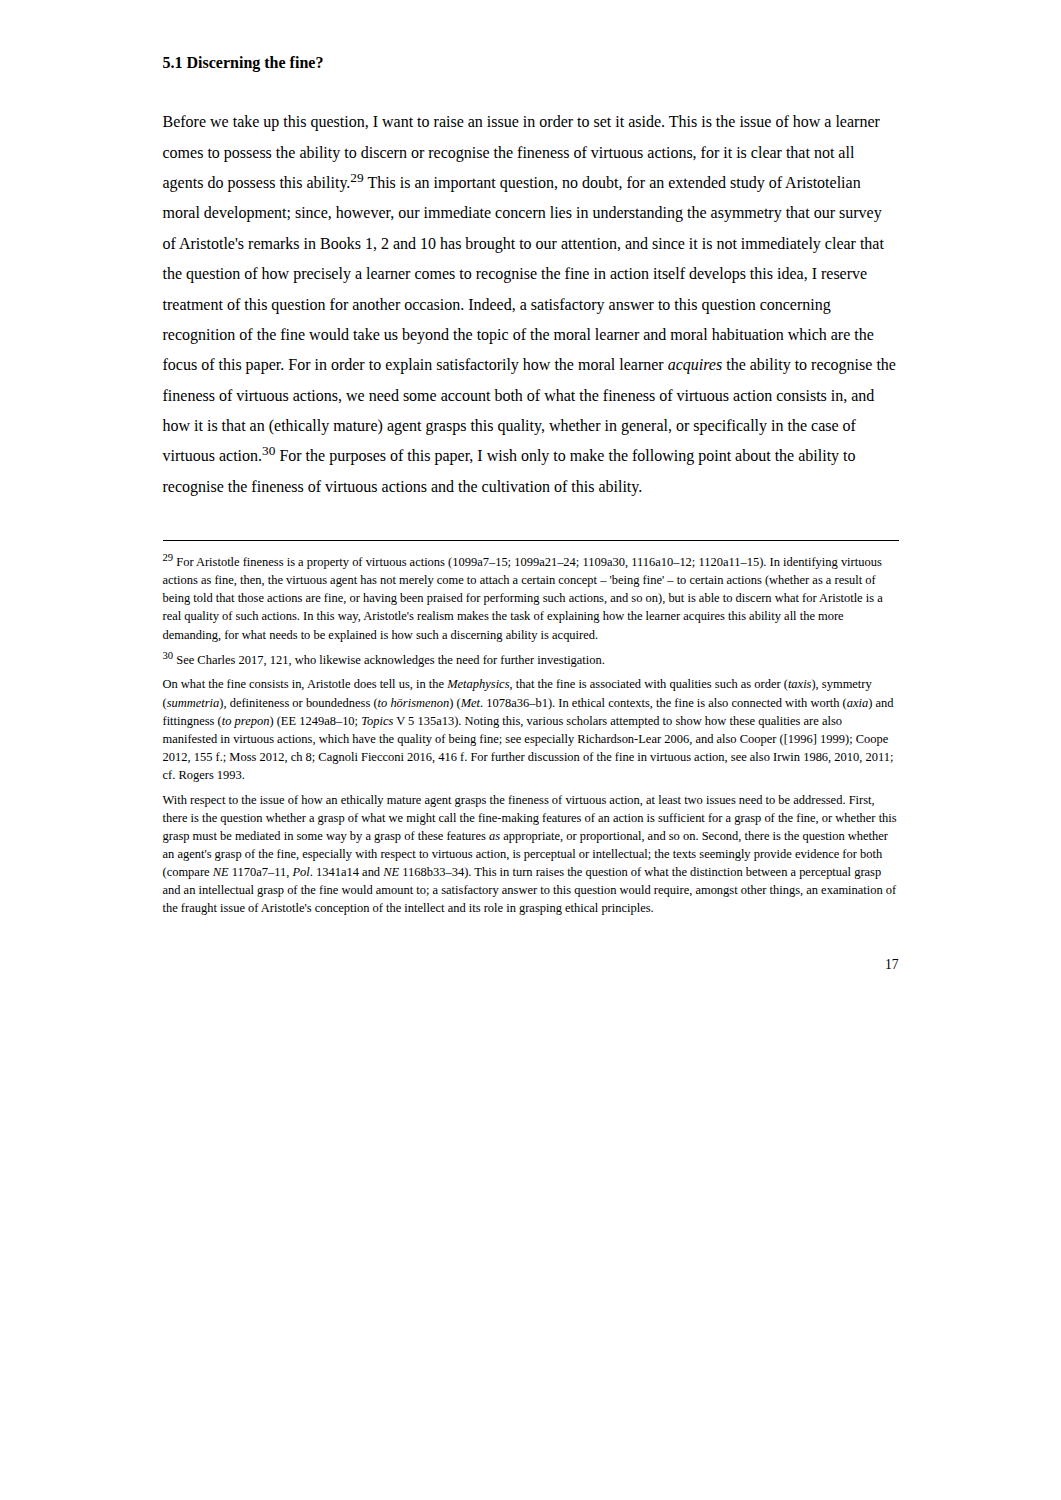5.1 Discerning the fine?
Before we take up this question, I want to raise an issue in order to set it aside. This is the issue of how a learner comes to possess the ability to discern or recognise the fineness of virtuous actions, for it is clear that not all agents do possess this ability.29 This is an important question, no doubt, for an extended study of Aristotelian moral development; since, however, our immediate concern lies in understanding the asymmetry that our survey of Aristotle's remarks in Books 1, 2 and 10 has brought to our attention, and since it is not immediately clear that the question of how precisely a learner comes to recognise the fine in action itself develops this idea, I reserve treatment of this question for another occasion. Indeed, a satisfactory answer to this question concerning recognition of the fine would take us beyond the topic of the moral learner and moral habituation which are the focus of this paper. For in order to explain satisfactorily how the moral learner acquires the ability to recognise the fineness of virtuous actions, we need some account both of what the fineness of virtuous action consists in, and how it is that an (ethically mature) agent grasps this quality, whether in general, or specifically in the case of virtuous action.30 For the purposes of this paper, I wish only to make the following point about the ability to recognise the fineness of virtuous actions and the cultivation of this ability.
29 For Aristotle fineness is a property of virtuous actions (1099a7–15; 1099a21–24; 1109a30, 1116a10–12; 1120a11–15). In identifying virtuous actions as fine, then, the virtuous agent has not merely come to attach a certain concept – 'being fine' – to certain actions (whether as a result of being told that those actions are fine, or having been praised for performing such actions, and so on), but is able to discern what for Aristotle is a real quality of such actions. In this way, Aristotle's realism makes the task of explaining how the learner acquires this ability all the more demanding, for what needs to be explained is how such a discerning ability is acquired.
30 See Charles 2017, 121, who likewise acknowledges the need for further investigation.
On what the fine consists in, Aristotle does tell us, in the Metaphysics, that the fine is associated with qualities such as order (taxis), symmetry (summetria), definiteness or boundedness (to hōrismenon) (Met. 1078a36–b1). In ethical contexts, the fine is also connected with worth (axia) and fittingness (to prepon) (EE 1249a8–10; Topics V 5 135a13). Noting this, various scholars attempted to show how these qualities are also manifested in virtuous actions, which have the quality of being fine; see especially Richardson-Lear 2006, and also Cooper ([1996] 1999); Coope 2012, 155 f.; Moss 2012, ch 8; Cagnoli Fiecconi 2016, 416 f. For further discussion of the fine in virtuous action, see also Irwin 1986, 2010, 2011; cf. Rogers 1993.
With respect to the issue of how an ethically mature agent grasps the fineness of virtuous action, at least two issues need to be addressed. First, there is the question whether a grasp of what we might call the fine-making features of an action is sufficient for a grasp of the fine, or whether this grasp must be mediated in some way by a grasp of these features as appropriate, or proportional, and so on. Second, there is the question whether an agent's grasp of the fine, especially with respect to virtuous action, is perceptual or intellectual; the texts seemingly provide evidence for both (compare NE 1170a7–11, Pol. 1341a14 and NE 1168b33–34). This in turn raises the question of what the distinction between a perceptual grasp and an intellectual grasp of the fine would amount to; a satisfactory answer to this question would require, amongst other things, an examination of the fraught issue of Aristotle's conception of the intellect and its role in grasping ethical principles.
17